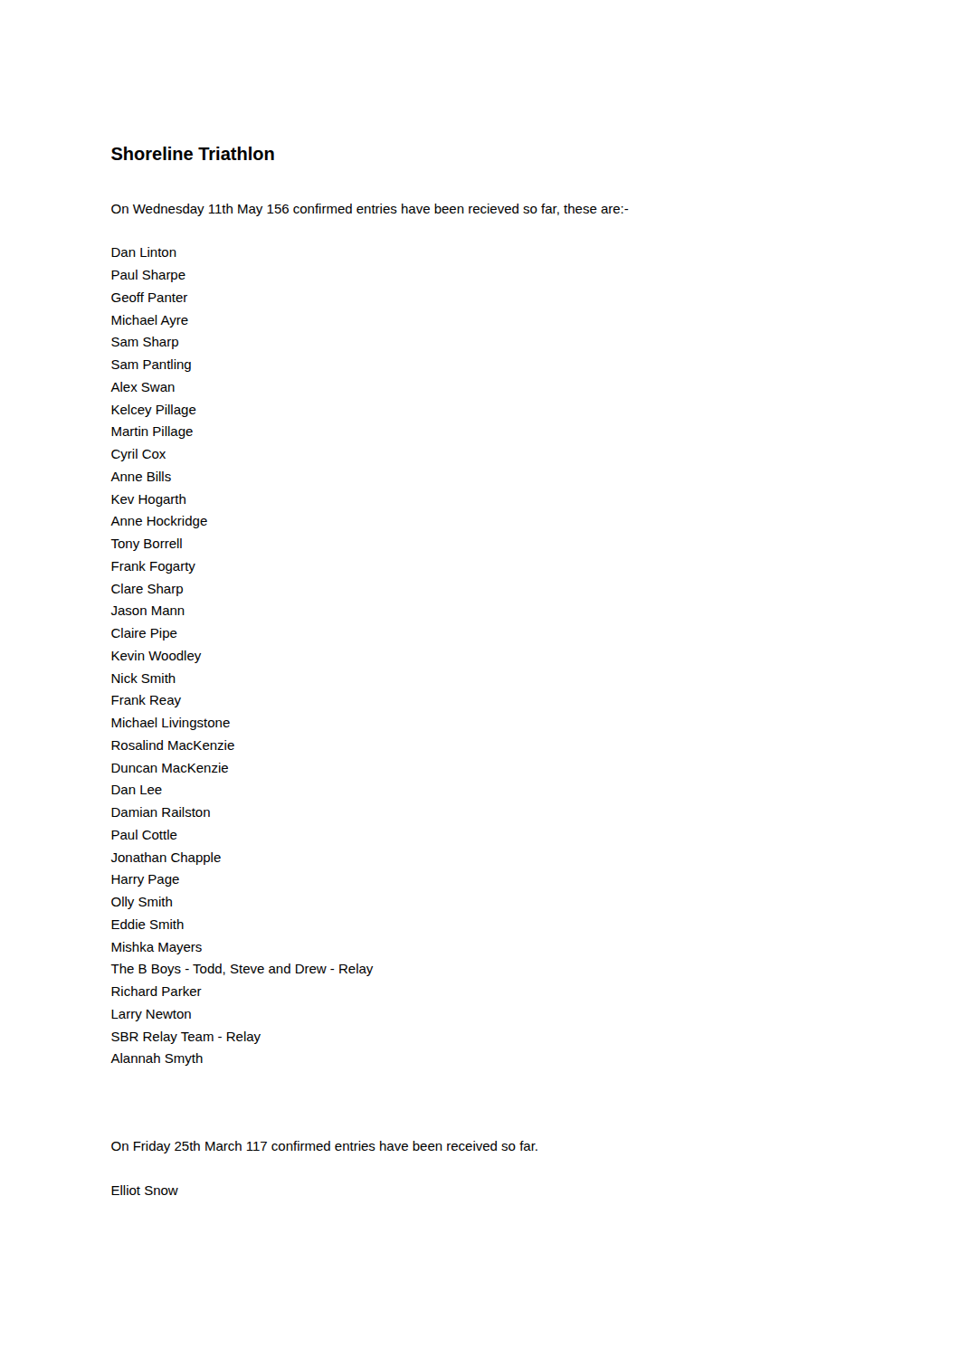Shoreline Triathlon
On Wednesday 11th May 156 confirmed entries have been recieved so far, these are:-
Dan Linton
Paul Sharpe
Geoff Panter
Michael Ayre
Sam Sharp
Sam Pantling
Alex Swan
Kelcey Pillage
Martin Pillage
Cyril Cox
Anne Bills
Kev Hogarth
Anne Hockridge
Tony Borrell
Frank Fogarty
Clare Sharp
Jason Mann
Claire Pipe
Kevin Woodley
Nick Smith
Frank Reay
Michael Livingstone
Rosalind MacKenzie
Duncan MacKenzie
Dan Lee
Damian Railston
Paul Cottle
Jonathan Chapple
Harry Page
Olly Smith
Eddie Smith
Mishka Mayers
The B Boys - Todd, Steve and Drew - Relay
Richard Parker
Larry Newton
SBR Relay Team - Relay
Alannah Smyth
On Friday 25th March 117 confirmed entries have been received so far.
Elliot Snow